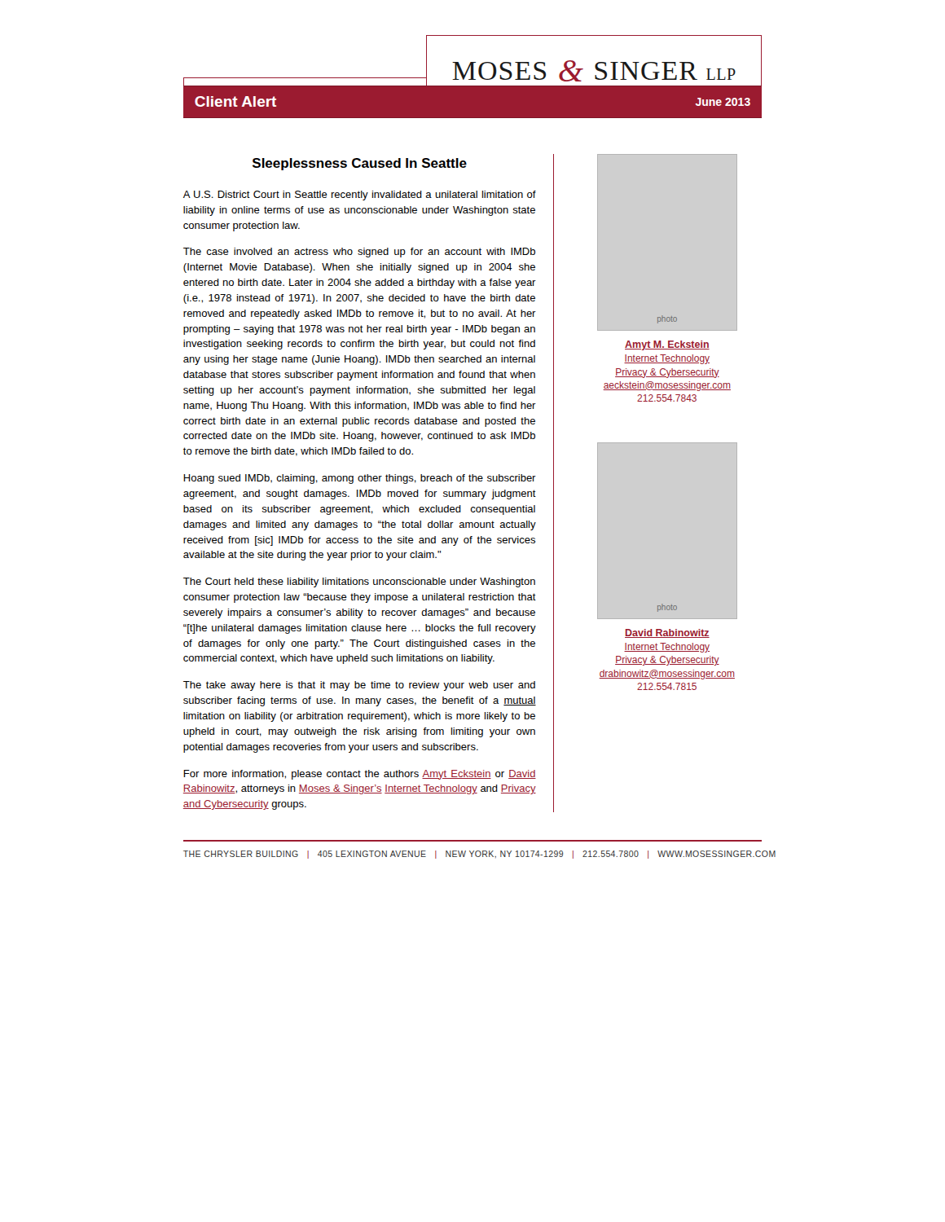MOSES & SINGER LLP
Client Alert
June 2013
Sleeplessness Caused In Seattle
A U.S. District Court in Seattle recently invalidated a unilateral limitation of liability in online terms of use as unconscionable under Washington state consumer protection law.
The case involved an actress who signed up for an account with IMDb (Internet Movie Database). When she initially signed up in 2004 she entered no birth date. Later in 2004 she added a birthday with a false year (i.e., 1978 instead of 1971). In 2007, she decided to have the birth date removed and repeatedly asked IMDb to remove it, but to no avail. At her prompting – saying that 1978 was not her real birth year - IMDb began an investigation seeking records to confirm the birth year, but could not find any using her stage name (Junie Hoang). IMDb then searched an internal database that stores subscriber payment information and found that when setting up her account’s payment information, she submitted her legal name, Huong Thu Hoang. With this information, IMDb was able to find her correct birth date in an external public records database and posted the corrected date on the IMDb site. Hoang, however, continued to ask IMDb to remove the birth date, which IMDb failed to do.
Hoang sued IMDb, claiming, among other things, breach of the subscriber agreement, and sought damages. IMDb moved for summary judgment based on its subscriber agreement, which excluded consequential damages and limited any damages to “the total dollar amount actually received from [sic] IMDb for access to the site and any of the services available at the site during the year prior to your claim."
The Court held these liability limitations unconscionable under Washington consumer protection law “because they impose a unilateral restriction that severely impairs a consumer’s ability to recover damages” and because “[t]he unilateral damages limitation clause here … blocks the full recovery of damages for only one party.” The Court distinguished cases in the commercial context, which have upheld such limitations on liability.
The take away here is that it may be time to review your web user and subscriber facing terms of use. In many cases, the benefit of a mutual limitation on liability (or arbitration requirement), which is more likely to be upheld in court, may outweigh the risk arising from limiting your own potential damages recoveries from your users and subscribers.
For more information, please contact the authors Amyt Eckstein or David Rabinowitz, attorneys in Moses & Singer’s Internet Technology and Privacy and Cybersecurity groups.
photo
Amyt M. Eckstein
Internet Technology
Privacy & Cybersecurity
aeckstein@mosessinger.com
212.554.7843
photo
David Rabinowitz
Internet Technology
Privacy & Cybersecurity
drabinowitz@mosessinger.com
212.554.7815
The Chrysler Building
|
405 Lexington Avenue
|
New York, NY 10174-1299
|
212.554.7800
|
www.mosessinger.com